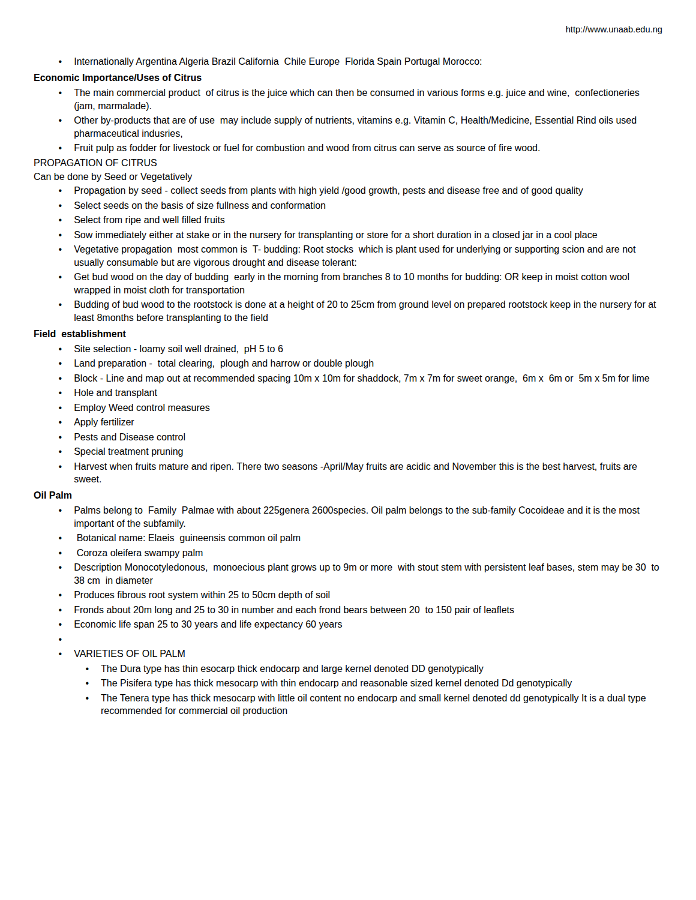http://www.unaab.edu.ng
Internationally Argentina Algeria Brazil California Chile Europe Florida Spain Portugal Morocco:
Economic Importance/Uses of Citrus
The main commercial product of citrus is the juice which can then be consumed in various forms e.g. juice and wine, confectioneries (jam, marmalade).
Other by-products that are of use may include supply of nutrients, vitamins e.g. Vitamin C, Health/Medicine, Essential Rind oils used pharmaceutical indusries,
Fruit pulp as fodder for livestock or fuel for combustion and wood from citrus can serve as source of fire wood.
PROPAGATION OF CITRUS
Can be done by Seed or Vegetatively
Propagation by seed - collect seeds from plants with high yield /good growth, pests and disease free and of good quality
Select seeds on the basis of size fullness and conformation
Select from ripe and well filled fruits
Sow immediately either at stake or in the nursery for transplanting or store for a short duration in a closed jar in a cool place
Vegetative propagation most common is T- budding: Root stocks which is plant used for underlying or supporting scion and are not usually consumable but are vigorous drought and disease tolerant:
Get bud wood on the day of budding early in the morning from branches 8 to 10 months for budding: OR keep in moist cotton wool wrapped in moist cloth for transportation
Budding of bud wood to the rootstock is done at a height of 20 to 25cm from ground level on prepared rootstock keep in the nursery for at least 8months before transplanting to the field
Field establishment
Site selection - loamy soil well drained, pH 5 to 6
Land preparation - total clearing, plough and harrow or double plough
Block - Line and map out at recommended spacing 10m x 10m for shaddock, 7m x 7m for sweet orange, 6m x 6m or 5m x 5m for lime
Hole and transplant
Employ Weed control measures
Apply fertilizer
Pests and Disease control
Special treatment pruning
Harvest when fruits mature and ripen. There two seasons -April/May fruits are acidic and November this is the best harvest, fruits are sweet.
Oil Palm
Palms belong to Family Palmae with about 225genera 2600species. Oil palm belongs to the sub-family Cocoideae and it is the most important of the subfamily.
Botanical name: Elaeis guineensis common oil palm
Coroza oleifera swampy palm
Description Monocotyledonous, monoecious plant grows up to 9m or more with stout stem with persistent leaf bases, stem may be 30 to 38 cm in diameter
Produces fibrous root system within 25 to 50cm depth of soil
Fronds about 20m long and 25 to 30 in number and each frond bears between 20 to 150 pair of leaflets
Economic life span 25 to 30 years and life expectancy 60 years
VARIETIES OF OIL PALM
The Dura type has thin esocarp thick endocarp and large kernel denoted DD genotypically
The Pisifera type has thick mesocarp with thin endocarp and reasonable sized kernel denoted Dd genotypically
The Tenera type has thick mesocarp with little oil content no endocarp and small kernel denoted dd genotypically It is a dual type recommended for commercial oil production